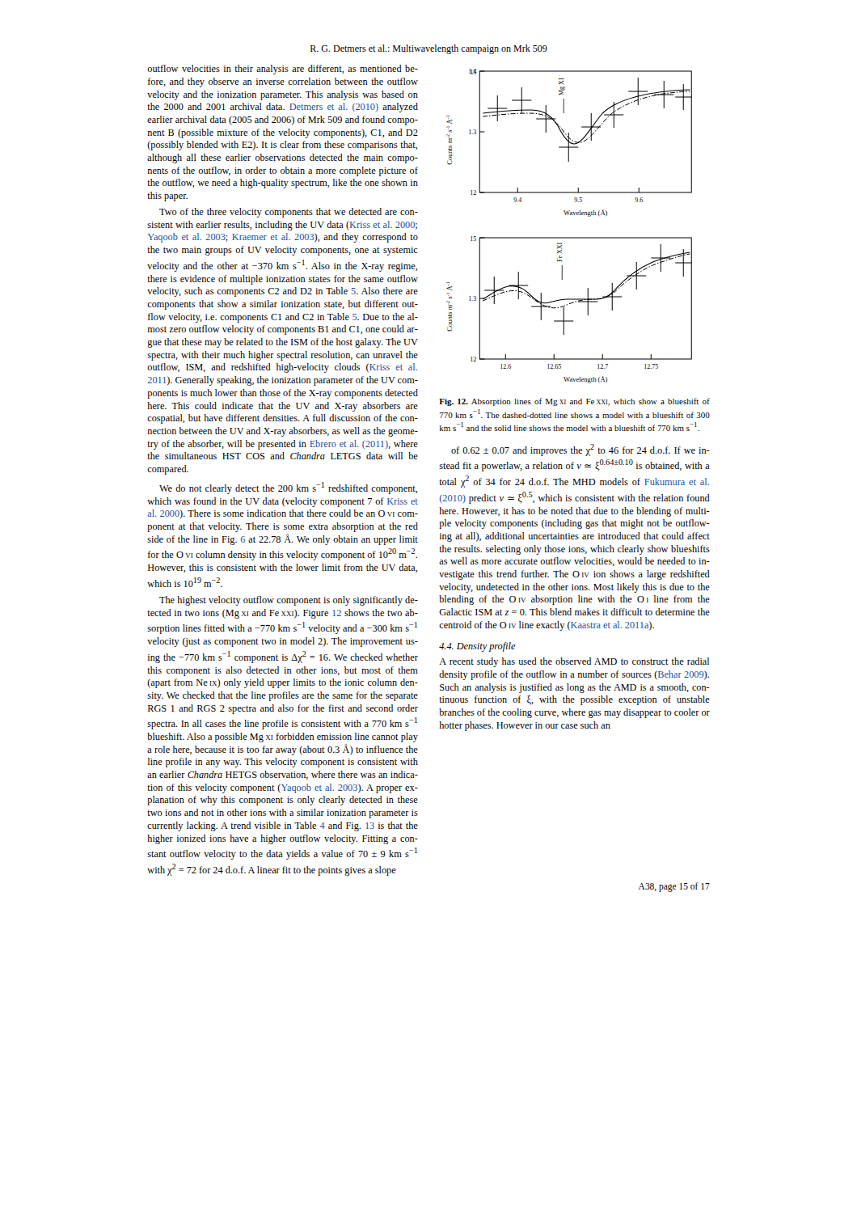R. G. Detmers et al.: Multiwavelength campaign on Mrk 509
outflow velocities in their analysis are different, as mentioned before, and they observe an inverse correlation between the outflow velocity and the ionization parameter. This analysis was based on the 2000 and 2001 archival data. Detmers et al. (2010) analyzed earlier archival data (2005 and 2006) of Mrk 509 and found component B (possible mixture of the velocity components), C1, and D2 (possibly blended with E2). It is clear from these comparisons that, although all these earlier observations detected the main components of the outflow, in order to obtain a more complete picture of the outflow, we need a high-quality spectrum, like the one shown in this paper.
Two of the three velocity components that we detected are consistent with earlier results, including the UV data (Kriss et al. 2000; Yaqoob et al. 2003; Kraemer et al. 2003), and they correspond to the two main groups of UV velocity components, one at systemic velocity and the other at −370 km s−1. Also in the X-ray regime, there is evidence of multiple ionization states for the same outflow velocity, such as components C2 and D2 in Table 5. Also there are components that show a similar ionization state, but different outflow velocity, i.e. components C1 and C2 in Table 5. Due to the almost zero outflow velocity of components B1 and C1, one could argue that these may be related to the ISM of the host galaxy. The UV spectra, with their much higher spectral resolution, can unravel the outflow, ISM, and redshifted high-velocity clouds (Kriss et al. 2011). Generally speaking, the ionization parameter of the UV components is much lower than those of the X-ray components detected here. This could indicate that the UV and X-ray absorbers are cospatial, but have different densities. A full discussion of the connection between the UV and X-ray absorbers, as well as the geometry of the absorber, will be presented in Ebrero et al. (2011), where the simultaneous HST COS and Chandra LETGS data will be compared.
We do not clearly detect the 200 km s−1 redshifted component, which was found in the UV data (velocity component 7 of Kriss et al. 2000). There is some indication that there could be an O vi component at that velocity. There is some extra absorption at the red side of the line in Fig. 6 at 22.78 Å. We only obtain an upper limit for the O vi column density in this velocity component of 1020 m−2. However, this is consistent with the lower limit from the UV data, which is 1019 m−2.
The highest velocity outflow component is only significantly detected in two ions (Mg xi and Fe xxi). Figure 12 shows the two absorption lines fitted with a −770 km s−1 velocity and a −300 km s−1 velocity (just as component two in model 2). The improvement using the −770 km s−1 component is Δχ2 = 16. We checked whether this component is also detected in other ions, but most of them (apart from Ne ix) only yield upper limits to the ionic column density. We checked that the line profiles are the same for the separate RGS 1 and RGS 2 spectra and also for the first and second order spectra. In all cases the line profile is consistent with a 770 km s−1 blueshift. Also a possible Mg xi forbidden emission line cannot play a role here, because it is too far away (about 0.3 Å) to influence the line profile in any way. This velocity component is consistent with an earlier Chandra HETGS observation, where there was an indication of this velocity component (Yaqoob et al. 2003). A proper explanation of why this component is only clearly detected in these two ions and not in other ions with a similar ionization parameter is currently lacking. A trend visible in Table 4 and Fig. 13 is that the higher ionized ions have a higher outflow velocity. Fitting a constant outflow velocity to the data yields a value of 70 ± 9 km s−1 with χ2 = 72 for 24 d.o.f. A linear fit to the points gives a slope
12 1.3 1.4 1.4 15 9.4 9.5 9.6 Wavelength (Å) Counts m-2 s-1 Å-1 15 Mg XI
12 1.3 15 12.6 12.65 12.7 12.75 Wavelength (Å) Counts m-2 s-1 Å-1 Fe XXI
Fig. 12. Absorption lines of Mg xi and Fe xxi, which show a blueshift of 770 km s−1. The dashed-dotted line shows a model with a blueshift of 300 km s−1 and the solid line shows the model with a blueshift of 770 km s−1.
of 0.62 ± 0.07 and improves the χ2 to 46 for 24 d.o.f. If we instead fit a powerlaw, a relation of v ≃ ξ0.64±0.10 is obtained, with a total χ2 of 34 for 24 d.o.f. The MHD models of Fukumura et al. (2010) predict v ≃ ξ0.5, which is consistent with the relation found here. However, it has to be noted that due to the blending of multiple velocity components (including gas that might not be outflowing at all), additional uncertainties are introduced that could affect the results. selecting only those ions, which clearly show blueshifts as well as more accurate outflow velocities, would be needed to investigate this trend further. The O iv ion shows a large redshifted velocity, undetected in the other ions. Most likely this is due to the blending of the O iv absorption line with the O i line from the Galactic ISM at z = 0. This blend makes it difficult to determine the centroid of the O iv line exactly (Kaastra et al. 2011a).
4.4. Density profile
A recent study has used the observed AMD to construct the radial density profile of the outflow in a number of sources (Behar 2009). Such an analysis is justified as long as the AMD is a smooth, continuous function of ξ, with the possible exception of unstable branches of the cooling curve, where gas may disappear to cooler or hotter phases. However in our case such an
A38, page 15 of 17